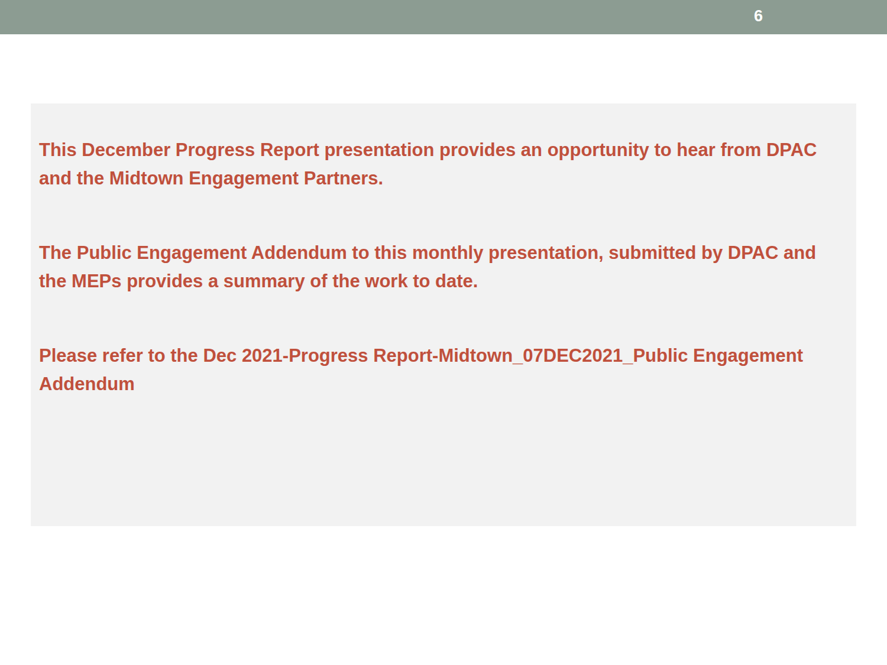6
This December Progress Report presentation provides an opportunity to hear from DPAC and the Midtown Engagement Partners.
The Public Engagement Addendum to this monthly presentation, submitted by DPAC and the MEPs provides a summary of the work to date.
Please refer to the Dec 2021-Progress Report-Midtown_07DEC2021_Public Engagement Addendum